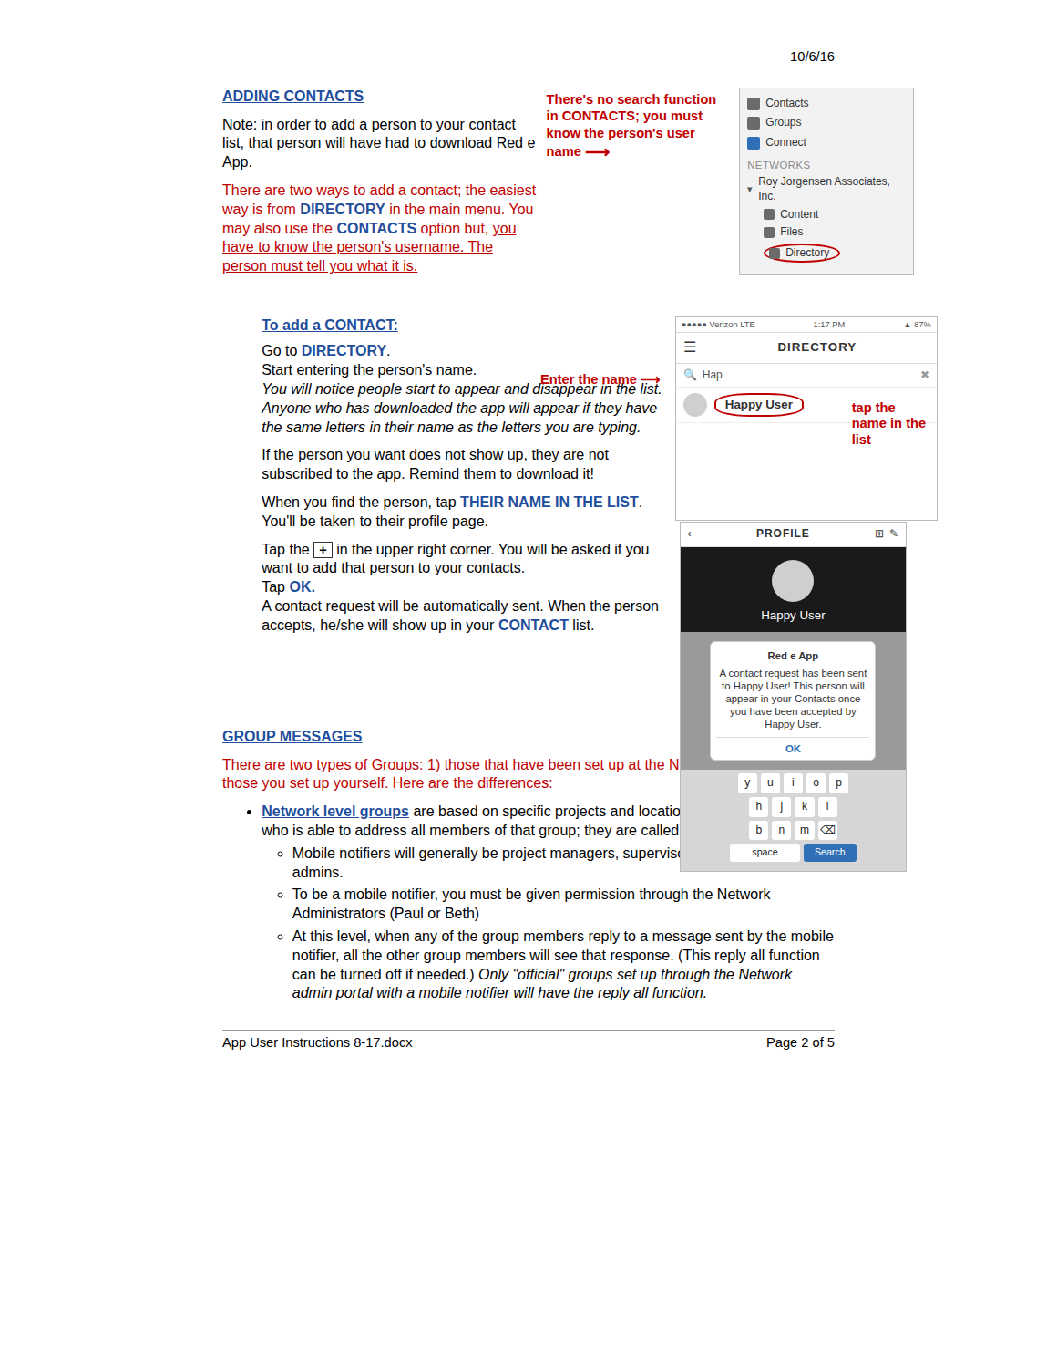10/6/16
ADDING CONTACTS
Note: in order to add a person to your contact list, that person will have had to download Red e App.
There are two ways to add a contact; the easiest way is from DIRECTORY in the main menu. You may also use the CONTACTS option but, you have to know the person's username. The person must tell you what it is.
There's no search function in CONTACTS; you must know the person's user name ⟶
Contacts
Groups
Connect
NETWORKS
▾ Roy Jorgensen Associates, Inc.
Content
Files
Directory
To add a CONTACT:
Go to DIRECTORY.
Start entering the person's name.
You will notice people start to appear and disappear in the list. Anyone who has downloaded the app will appear if they have the same letters in their name as the letters you are typing.
If the person you want does not show up, they are not subscribed to the app. Remind them to download it!
When you find the person, tap THEIR NAME IN THE LIST. You'll be taken to their profile page.
Tap the + in the upper right corner. You will be asked if you want to add that person to your contacts.
Tap OK.
A contact request will be automatically sent. When the person accepts, he/she will show up in your CONTACT list.
●●●●● Verizon LTE 1:17 PM▲ 87%
☰ DIRECTORY
🔍Hap✖
Happy User
Enter the name ⟶
tap the name in the list
‹ PROFILE ⊞✎
Happy User
Red e App
A contact request has been sent to Happy User! This person will appear in your Contacts once you have been accepted by Happy User.
OK
yuiop
hjkl
bnm⌫
space Search
GROUP MESSAGES
There are two types of Groups: 1) those that have been set up at the Network level and 2) those you set up yourself. Here are the differences:
Network level groups are based on specific projects and locations. There is one person who is able to address all members of that group; they are called "mobile notifiers."
Mobile notifiers will generally be project managers, supervisors and location admins.
To be a mobile notifier, you must be given permission through the Network Administrators (Paul or Beth)
At this level, when any of the group members reply to a message sent by the mobile notifier, all the other group members will see that response. (This reply all function can be turned off if needed.) Only "official" groups set up through the Network admin portal with a mobile notifier will have the reply all function.
App User Instructions 8-17.docx Page 2 of 5